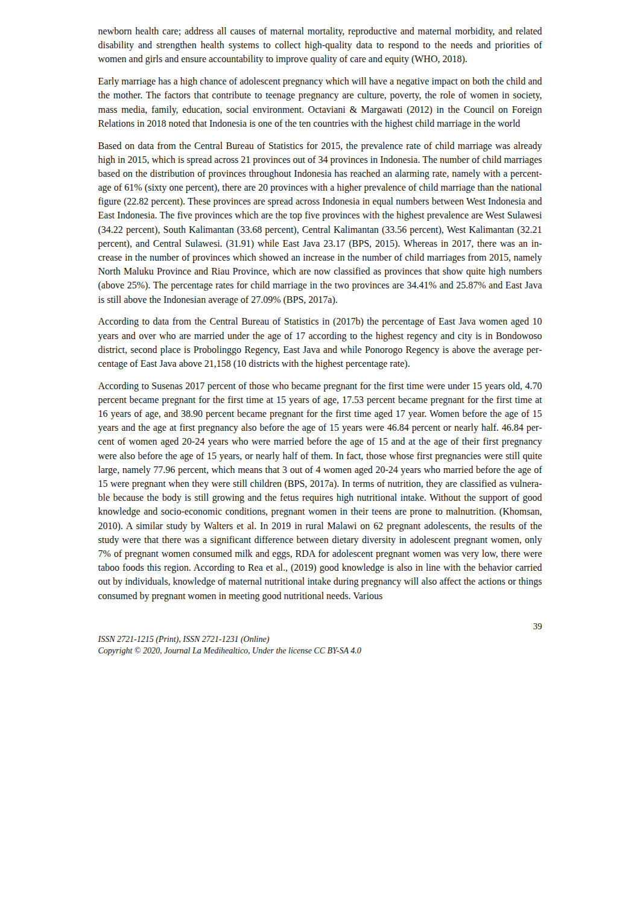newborn health care; address all causes of maternal mortality, reproductive and maternal morbidity, and related disability and strengthen health systems to collect high-quality data to respond to the needs and priorities of women and girls and ensure accountability to improve quality of care and equity (WHO, 2018).
Early marriage has a high chance of adolescent pregnancy which will have a negative impact on both the child and the mother. The factors that contribute to teenage pregnancy are culture, poverty, the role of women in society, mass media, family, education, social environment. Octaviani & Margawati (2012) in the Council on Foreign Relations in 2018 noted that Indonesia is one of the ten countries with the highest child marriage in the world
Based on data from the Central Bureau of Statistics for 2015, the prevalence rate of child marriage was already high in 2015, which is spread across 21 provinces out of 34 provinces in Indonesia. The number of child marriages based on the distribution of provinces throughout Indonesia has reached an alarming rate, namely with a percentage of 61% (sixty one percent), there are 20 provinces with a higher prevalence of child marriage than the national figure (22.82 percent). These provinces are spread across Indonesia in equal numbers between West Indonesia and East Indonesia. The five provinces which are the top five provinces with the highest prevalence are West Sulawesi (34.22 percent), South Kalimantan (33.68 percent), Central Kalimantan (33.56 percent), West Kalimantan (32.21 percent), and Central Sulawesi. (31.91) while East Java 23.17 (BPS, 2015). Whereas in 2017, there was an increase in the number of provinces which showed an increase in the number of child marriages from 2015, namely North Maluku Province and Riau Province, which are now classified as provinces that show quite high numbers (above 25%). The percentage rates for child marriage in the two provinces are 34.41% and 25.87% and East Java is still above the Indonesian average of 27.09% (BPS, 2017a).
According to data from the Central Bureau of Statistics in (2017b) the percentage of East Java women aged 10 years and over who are married under the age of 17 according to the highest regency and city is in Bondowoso district, second place is Probolinggo Regency, East Java and while Ponorogo Regency is above the average percentage of East Java above 21,158 (10 districts with the highest percentage rate).
According to Susenas 2017 percent of those who became pregnant for the first time were under 15 years old, 4.70 percent became pregnant for the first time at 15 years of age, 17.53 percent became pregnant for the first time at 16 years of age, and 38.90 percent became pregnant for the first time aged 17 year. Women before the age of 15 years and the age at first pregnancy also before the age of 15 years were 46.84 percent or nearly half. 46.84 percent of women aged 20-24 years who were married before the age of 15 and at the age of their first pregnancy were also before the age of 15 years, or nearly half of them. In fact, those whose first pregnancies were still quite large, namely 77.96 percent, which means that 3 out of 4 women aged 20-24 years who married before the age of 15 were pregnant when they were still children (BPS, 2017a). In terms of nutrition, they are classified as vulnerable because the body is still growing and the fetus requires high nutritional intake. Without the support of good knowledge and socio-economic conditions, pregnant women in their teens are prone to malnutrition. (Khomsan, 2010). A similar study by Walters et al. In 2019 in rural Malawi on 62 pregnant adolescents, the results of the study were that there was a significant difference between dietary diversity in adolescent pregnant women, only 7% of pregnant women consumed milk and eggs, RDA for adolescent pregnant women was very low, there were taboo foods this region. According to Rea et al., (2019) good knowledge is also in line with the behavior carried out by individuals, knowledge of maternal nutritional intake during pregnancy will also affect the actions or things consumed by pregnant women in meeting good nutritional needs. Various
39
ISSN 2721-1215 (Print), ISSN 2721-1231 (Online)
Copyright © 2020, Journal La Medihealtico, Under the license CC BY-SA 4.0